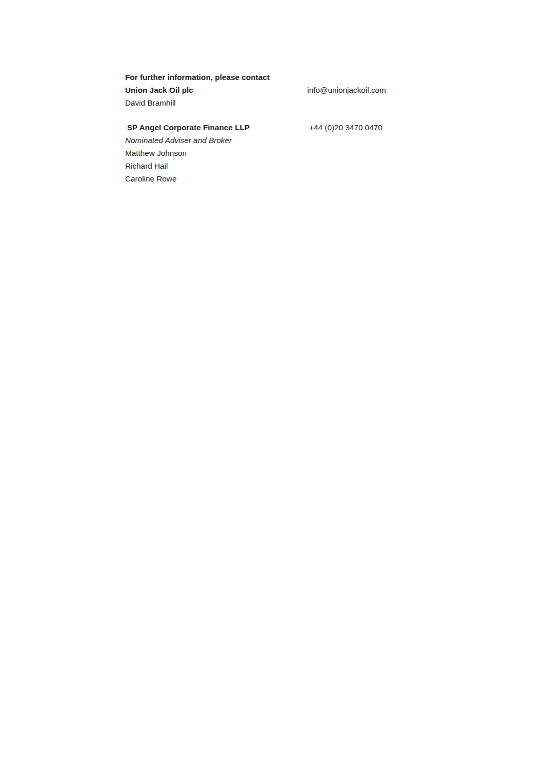For further information, please contact
Union Jack Oil plc
info@unionjackoil.com
David Bramhill
SP Angel Corporate Finance LLP
+44 (0)20 3470 0470
Nominated Adviser and Broker
Matthew Johnson
Richard Hail
Caroline Rowe